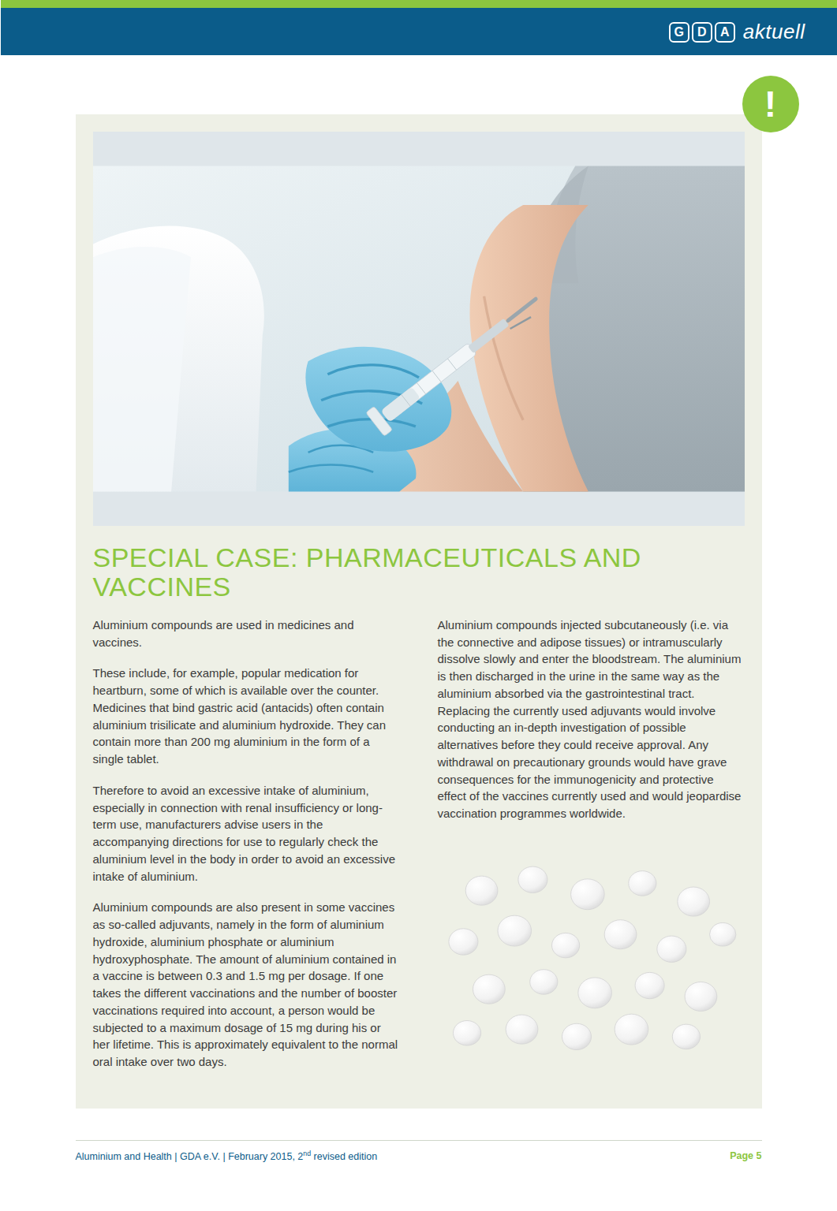GDA aktuell
!
SPECIAL CASE: PHARMACEUTICALS AND VACCINES
Aluminium compounds are used in medicines and vaccines.
These include, for example, popular medication for heartburn, some of which is available over the counter. Medicines that bind gastric acid (antacids) often contain aluminium trisilicate and aluminium hydroxide. They can contain more than 200 mg aluminium in the form of a single tablet.
Therefore to avoid an excessive intake of aluminium, especially in connection with renal insufficiency or long-term use, manufacturers advise users in the accompanying directions for use to regularly check the aluminium level in the body in order to avoid an excessive intake of aluminium.
Aluminium compounds are also present in some vaccines as so-called adjuvants, namely in the form of aluminium hydroxide, aluminium phosphate or aluminium hydroxyphosphate. The amount of aluminium contained in a vaccine is between 0.3 and 1.5 mg per dosage. If one takes the different vaccinations and the number of booster vaccinations required into account, a person would be subjected to a maximum dosage of 15 mg during his or her lifetime. This is approximately equivalent to the normal oral intake over two days.
Aluminium compounds injected subcutaneously (i.e. via the connective and adipose tissues) or intramuscularly dissolve slowly and enter the bloodstream. The aluminium is then discharged in the urine in the same way as the aluminium absorbed via the gastrointestinal tract. Replacing the currently used adjuvants would involve conducting an in-depth investigation of possible alternatives before they could receive approval. Any withdrawal on precautionary grounds would have grave consequences for the immunogenicity and protective effect of the vaccines currently used and would jeopardise vaccination programmes worldwide.
Aluminium and Health | GDA e.V. | February 2015, 2nd revised edition
Page 5